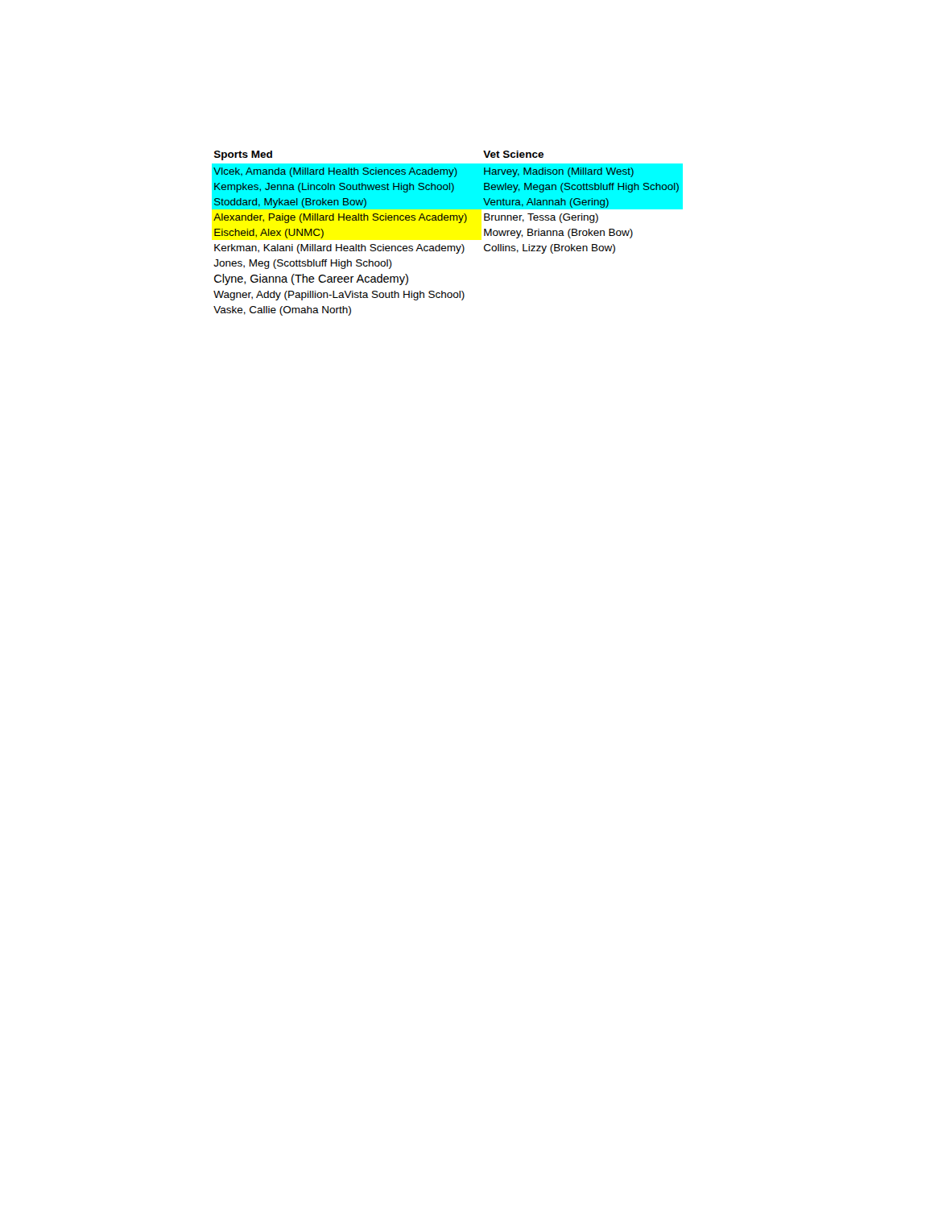| Sports Med | Vet Science |
| --- | --- |
| Vlcek, Amanda (Millard Health Sciences Academy) | Harvey, Madison (Millard West) |
| Kempkes, Jenna (Lincoln Southwest High School) | Bewley, Megan (Scottsbluff High School) |
| Stoddard, Mykael (Broken Bow) | Ventura, Alannah (Gering) |
| Alexander, Paige (Millard Health Sciences Academy) | Brunner, Tessa (Gering) |
| Eischeid, Alex (UNMC) | Mowrey, Brianna (Broken Bow) |
| Kerkman, Kalani (Millard Health Sciences Academy) | Collins, Lizzy (Broken Bow) |
| Jones, Meg (Scottsbluff High School) | |
| Clyne, Gianna (The Career Academy) | |
| Wagner, Addy (Papillion-LaVista South High School) | |
| Vaske, Callie (Omaha North) | |